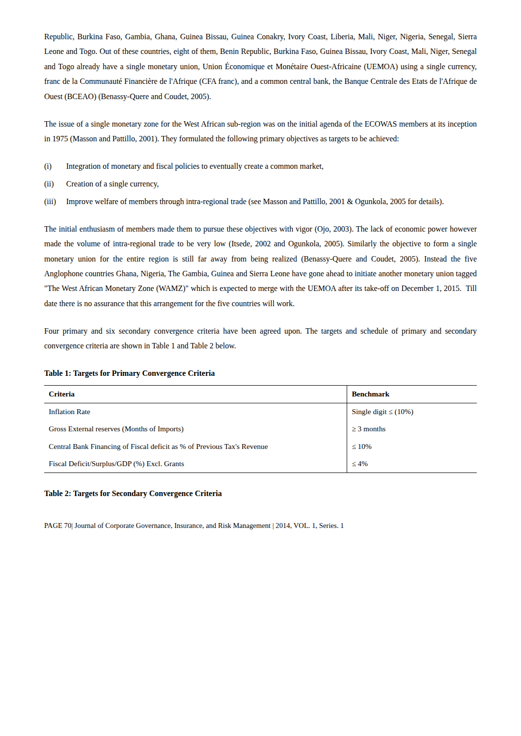Republic, Burkina Faso, Gambia, Ghana, Guinea Bissau, Guinea Conakry, Ivory Coast, Liberia, Mali, Niger, Nigeria, Senegal, Sierra Leone and Togo. Out of these countries, eight of them, Benin Republic, Burkina Faso, Guinea Bissau, Ivory Coast, Mali, Niger, Senegal and Togo already have a single monetary union, Union Économique et Monétaire Ouest-Africaine (UEMOA) using a single currency, franc de la Communauté Financière de l'Afrique (CFA franc), and a common central bank, the Banque Centrale des Etats de l'Afrique de Ouest (BCEAO) (Benassy-Quere and Coudet, 2005).
The issue of a single monetary zone for the West African sub-region was on the initial agenda of the ECOWAS members at its inception in 1975 (Masson and Pattillo, 2001). They formulated the following primary objectives as targets to be achieved:
(i) Integration of monetary and fiscal policies to eventually create a common market,
(ii) Creation of a single currency,
(iii) Improve welfare of members through intra-regional trade (see Masson and Pattillo, 2001 & Ogunkola, 2005 for details).
The initial enthusiasm of members made them to pursue these objectives with vigor (Ojo, 2003). The lack of economic power however made the volume of intra-regional trade to be very low (Itsede, 2002 and Ogunkola, 2005). Similarly the objective to form a single monetary union for the entire region is still far away from being realized (Benassy-Quere and Coudet, 2005). Instead the five Anglophone countries Ghana, Nigeria, The Gambia, Guinea and Sierra Leone have gone ahead to initiate another monetary union tagged "The West African Monetary Zone (WAMZ)" which is expected to merge with the UEMOA after its take-off on December 1, 2015. Till date there is no assurance that this arrangement for the five countries will work.
Four primary and six secondary convergence criteria have been agreed upon. The targets and schedule of primary and secondary convergence criteria are shown in Table 1 and Table 2 below.
Table 1: Targets for Primary Convergence Criteria
| Criteria | Benchmark |
| --- | --- |
| Inflation Rate | Single digit ≤ (10%) |
| Gross External reserves (Months of Imports) | ≥ 3 months |
| Central Bank Financing of Fiscal deficit as % of Previous Tax's Revenue | ≤ 10% |
| Fiscal Deficit/Surplus/GDP (%) Excl. Grants | ≤ 4% |
Table 2: Targets for Secondary Convergence Criteria
PAGE 70| Journal of Corporate Governance, Insurance, and Risk Management | 2014, VOL. 1, Series. 1